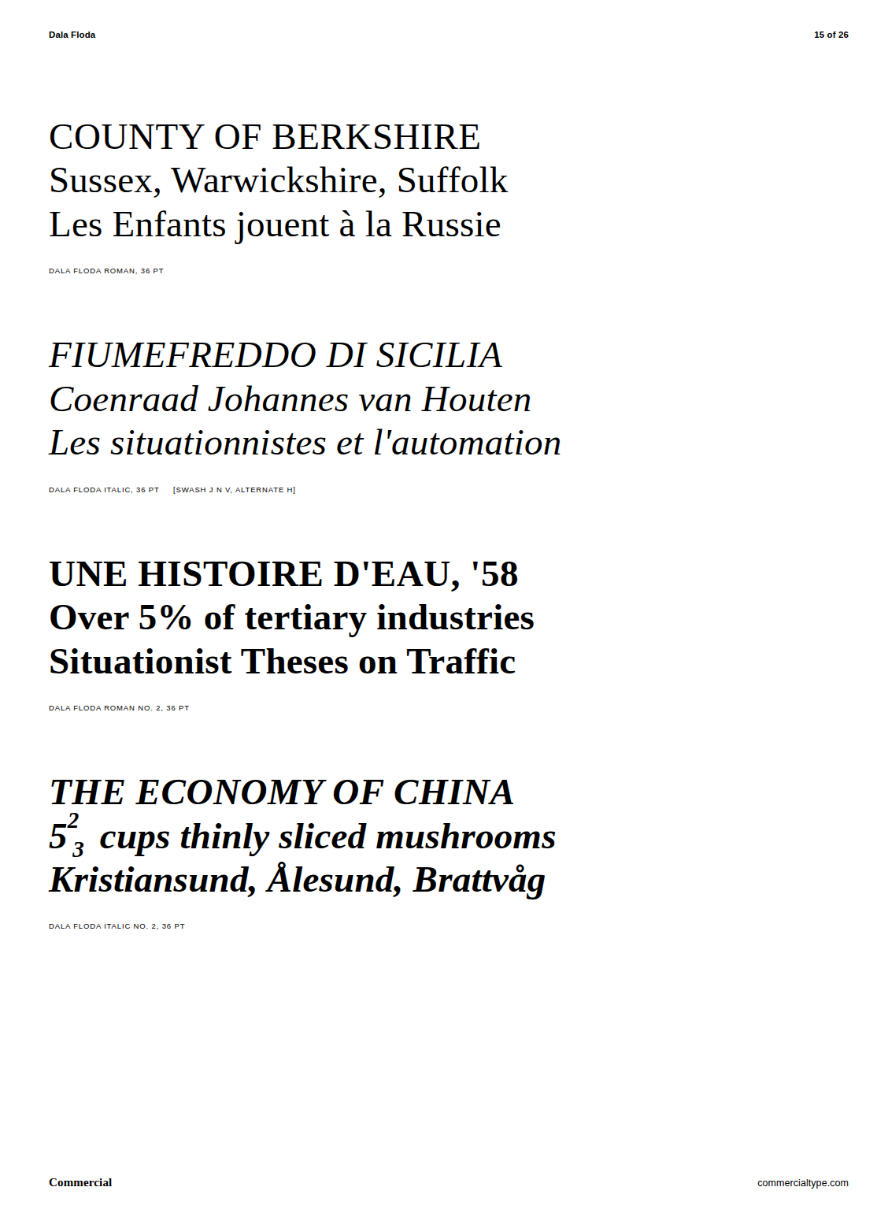Dala Floda 15 of 26
COUNTY OF BERKSHIRE
Sussex, Warwickshire, Suffolk
Les Enfants jouent à la Russie
Dala Floda Roman, 36 pt
FIUMEFREDDO DI SICILIA
Coenraad Johannes van Houten
Les situationnistes et l'automation
Dala Floda Italic, 36 pt [swash J n v, alternate h]
UNE HISTOIRE D'EAU, '58
Over 5% of tertiary industries
Situationist Theses on Traffic
Dala Floda Roman No. 2, 36 pt
THE ECONOMY OF CHINA
523 cups thinly sliced mushrooms
Kristiansund, Ålesund, Brattvåg
Dala Floda Italic No. 2, 36 pt
Commercial commercialtype.com